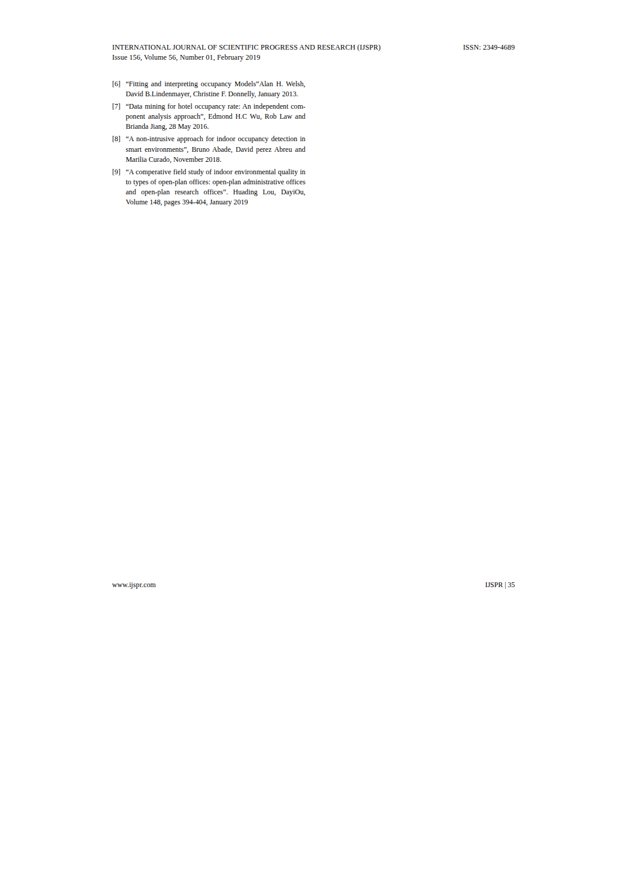INTERNATIONAL JOURNAL OF SCIENTIFIC PROGRESS AND RESEARCH (IJSPR)
Issue 156, Volume 56, Number 01, February 2019
ISSN: 2349-4689
[6] “Fitting and interpreting occupancy Models”Alan H. Welsh, David B.Lindenmayer, Christine F. Donnelly, January 2013.
[7] “Data mining for hotel occupancy rate: An independent component analysis approach”, Edmond H.C Wu, Rob Law and Brianda Jiang, 28 May 2016.
[8] “A non-intrusive approach for indoor occupancy detection in smart environments”, Bruno Abade, David perez Abreu and Marilia Curado, November 2018.
[9] “A comperative field study of indoor environmental quality in to types of open-plan offices: open-plan administrative offices and open-plan research offices”. Huading Lou, DayiOu, Volume 148, pages 394-404, January 2019
www.ijspr.com
IJSPR | 35